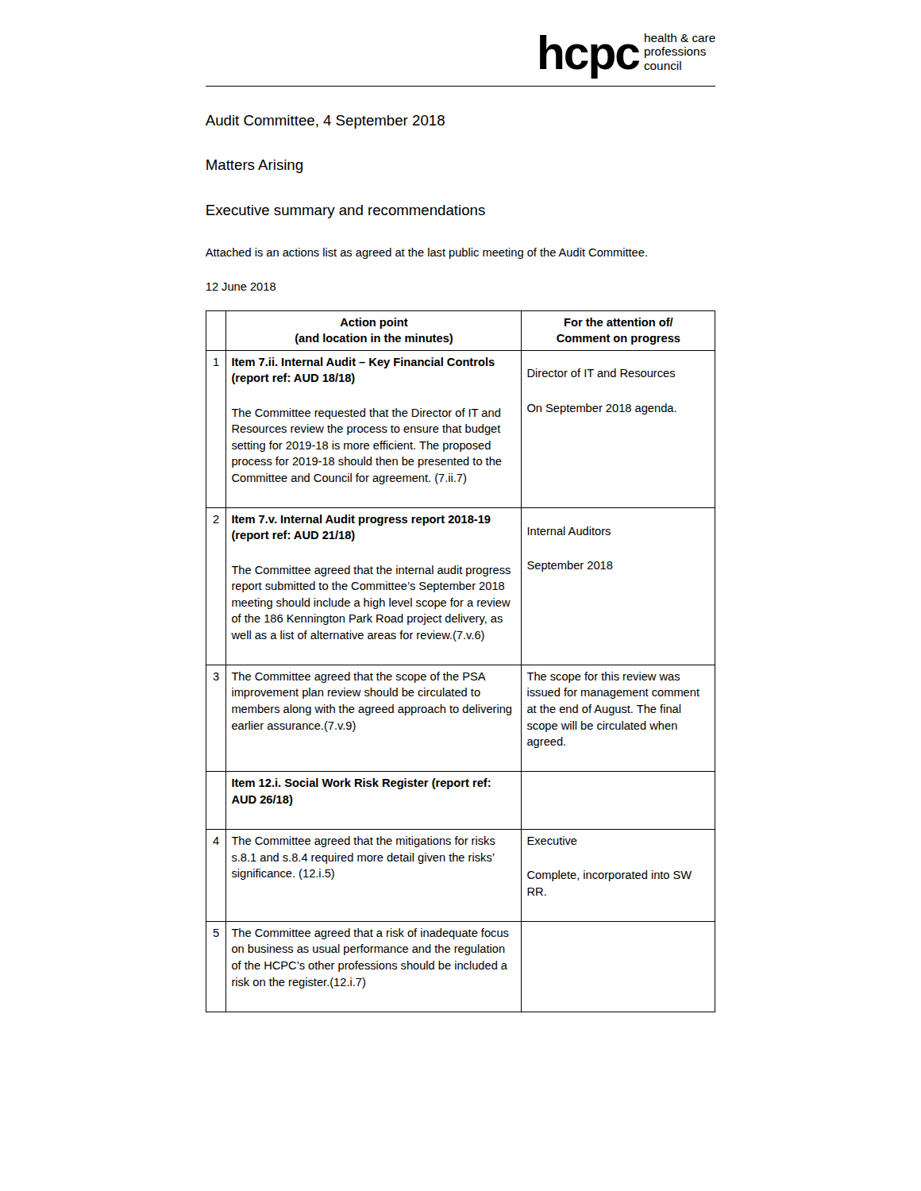hcpc health & care
professions
council
Audit Committee, 4 September 2018
Matters Arising
Executive summary and recommendations
Attached is an actions list as agreed at the last public meeting of the Audit Committee.
12 June 2018
| | Action point (and location in the minutes) | For the attention of/ Comment on progress |
| --- | --- | --- |
| 1 | Item 7.ii. Internal Audit – Key Financial Controls (report ref: AUD 18/18) The Committee requested that the Director of IT and Resources review the process to ensure that budget setting for 2019-18 is more efficient. The proposed process for 2019-18 should then be presented to the Committee and Council for agreement. (7.ii.7) | Director of IT and Resources On September 2018 agenda. |
| 2 | Item 7.v. Internal Audit progress report 2018-19 (report ref: AUD 21/18) The Committee agreed that the internal audit progress report submitted to the Committee’s September 2018 meeting should include a high level scope for a review of the 186 Kennington Park Road project delivery, as well as a list of alternative areas for review.(7.v.6) | Internal Auditors September 2018 |
| 3 | The Committee agreed that the scope of the PSA improvement plan review should be circulated to members along with the agreed approach to delivering earlier assurance.(7.v.9) | The scope for this review was issued for management comment at the end of August. The final scope will be circulated when agreed. |
| | Item 12.i. Social Work Risk Register (report ref: AUD 26/18) | |
| 4 | The Committee agreed that the mitigations for risks s.8.1 and s.8.4 required more detail given the risks’ significance. (12.i.5) | Executive Complete, incorporated into SW RR. |
| 5 | The Committee agreed that a risk of inadequate focus on business as usual performance and the regulation of the HCPC’s other professions should be included a risk on the register.(12.i.7) | |